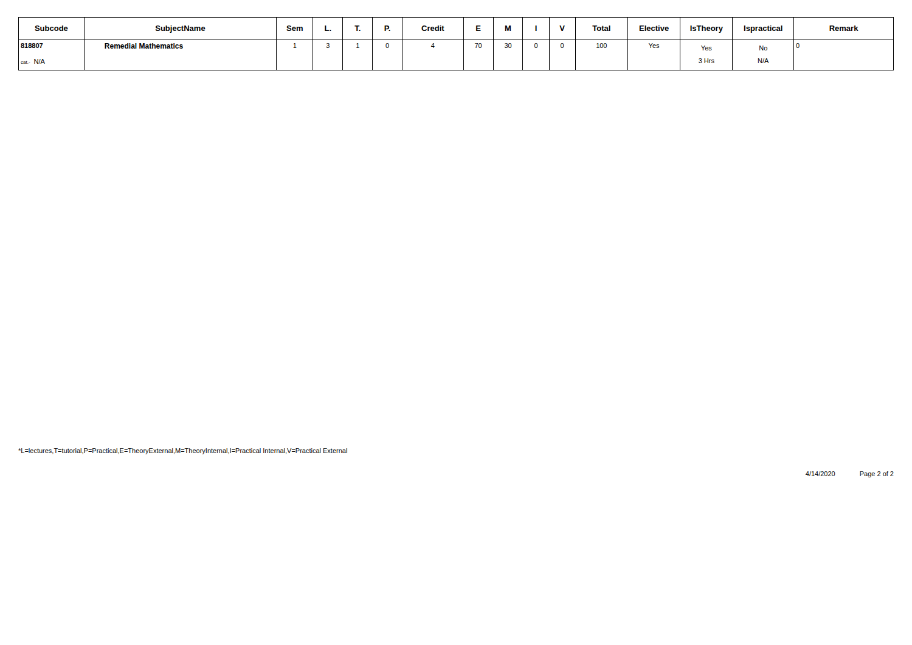| Subcode | SubjectName | Sem | L. | T. | P. | Credit | E | M | I | V | Total | Elective | IsTheory | Ispractical | Remark |
| --- | --- | --- | --- | --- | --- | --- | --- | --- | --- | --- | --- | --- | --- | --- | --- |
| 818807 cat.- N/A | Remedial Mathematics | 1 | 3 | 1 | 0 | 4 | 70 | 30 | 0 | 0 | 100 | Yes | Yes 3 Hrs | No N/A | 0 |
*L=lectures,T=tutorial,P=Practical,E=TheoryExternal,M=TheoryInternal,I=Practical Internal,V=Practical External
4/14/2020 Page 2 of 2